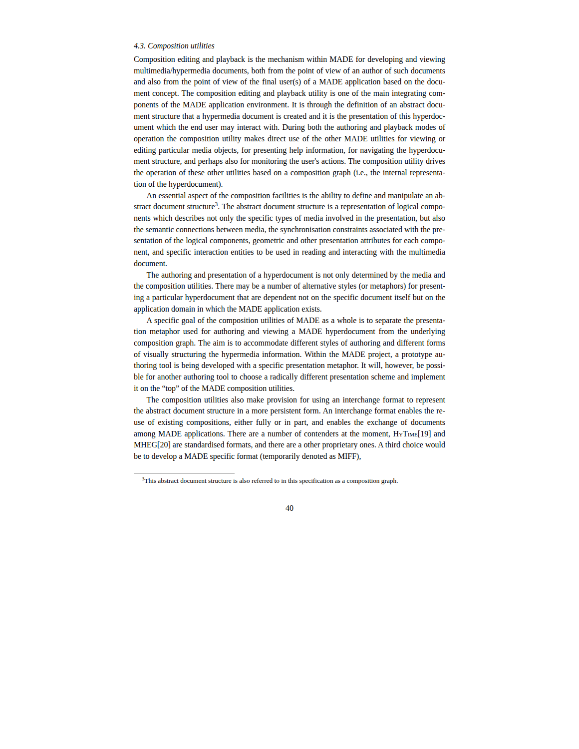4.3. Composition utilities
Composition editing and playback is the mechanism within MADE for developing and viewing multimedia/hypermedia documents, both from the point of view of an author of such documents and also from the point of view of the final user(s) of a MADE application based on the document concept. The composition editing and playback utility is one of the main integrating components of the MADE application environment. It is through the definition of an abstract document structure that a hypermedia document is created and it is the presentation of this hyperdocument which the end user may interact with. During both the authoring and playback modes of operation the composition utility makes direct use of the other MADE utilities for viewing or editing particular media objects, for presenting help information, for navigating the hyperdocument structure, and perhaps also for monitoring the user's actions. The composition utility drives the operation of these other utilities based on a composition graph (i.e., the internal representation of the hyperdocument).
An essential aspect of the composition facilities is the ability to define and manipulate an abstract document structure3. The abstract document structure is a representation of logical components which describes not only the specific types of media involved in the presentation, but also the semantic connections between media, the synchronisation constraints associated with the presentation of the logical components, geometric and other presentation attributes for each component, and specific interaction entities to be used in reading and interacting with the multimedia document.
The authoring and presentation of a hyperdocument is not only determined by the media and the composition utilities. There may be a number of alternative styles (or metaphors) for presenting a particular hyperdocument that are dependent not on the specific document itself but on the application domain in which the MADE application exists.
A specific goal of the composition utilities of MADE as a whole is to separate the presentation metaphor used for authoring and viewing a MADE hyperdocument from the underlying composition graph. The aim is to accommodate different styles of authoring and different forms of visually structuring the hypermedia information. Within the MADE project, a prototype authoring tool is being developed with a specific presentation metaphor. It will, however, be possible for another authoring tool to choose a radically different presentation scheme and implement it on the “top” of the MADE composition utilities.
The composition utilities also make provision for using an interchange format to represent the abstract document structure in a more persistent form. An interchange format enables the reuse of existing compositions, either fully or in part, and enables the exchange of documents among MADE applications. There are a number of contenders at the moment, HyTime[19] and MHEG[20] are standardised formats, and there are a other proprietary ones. A third choice would be to develop a MADE specific format (temporarily denoted as MIFF),
3This abstract document structure is also referred to in this specification as a composition graph.
40